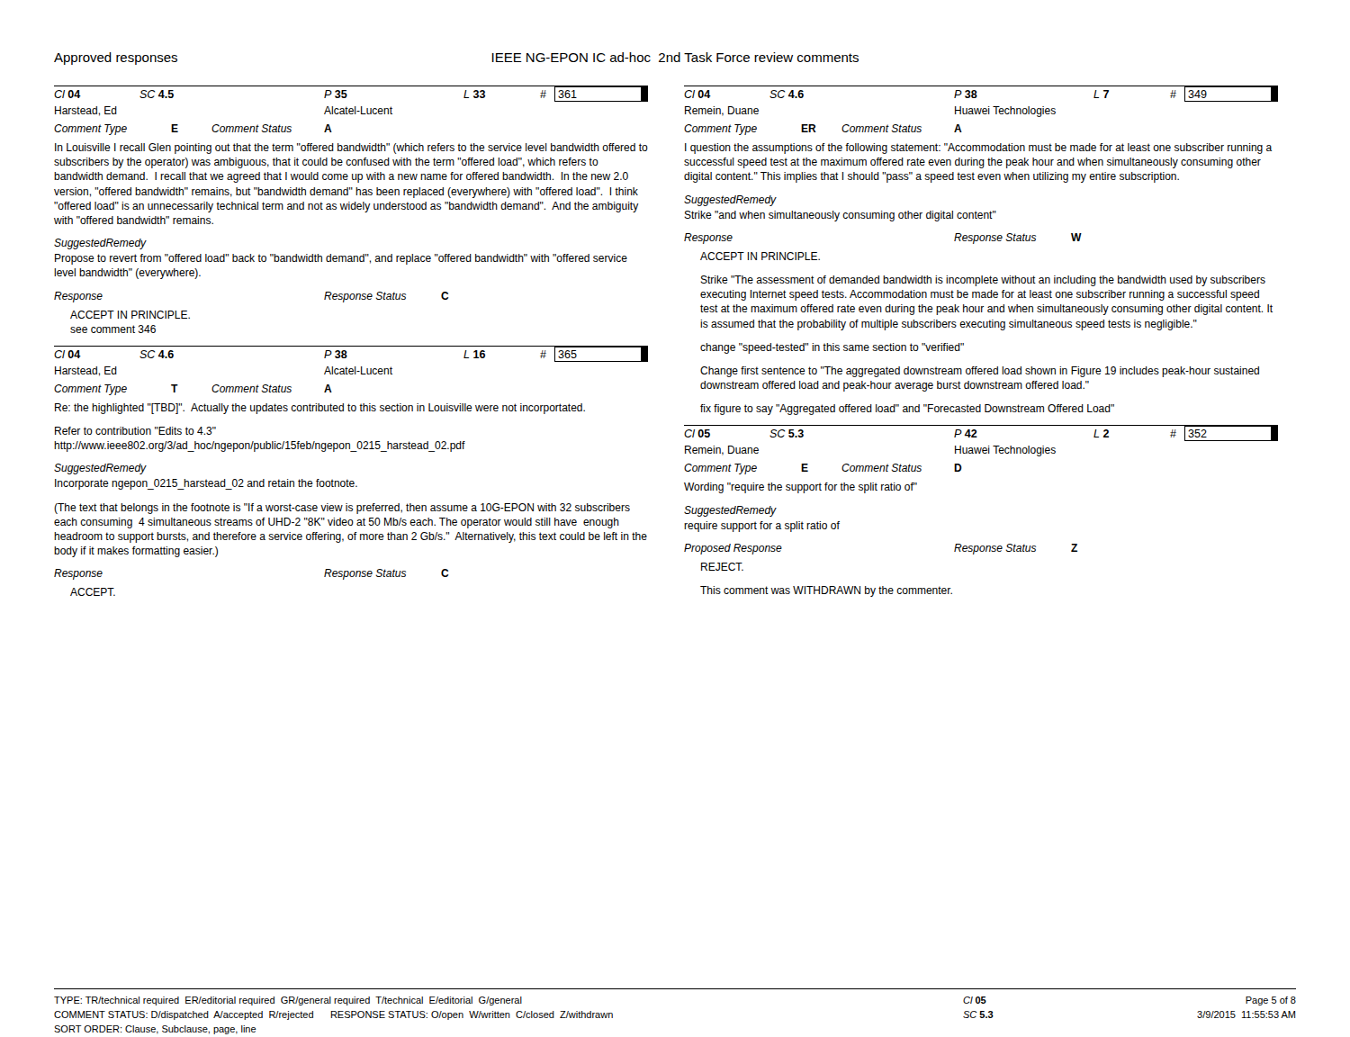Approved responses
IEEE NG-EPON IC ad-hoc 2nd Task Force review comments
Cl 04 SC 4.5 P 35 L 33 # 361
Harstead, Ed Alcatel-Lucent
Comment Type E Comment Status A
In Louisville I recall Glen pointing out that the term "offered bandwidth" (which refers to the service level bandwidth offered to subscribers by the operator) was ambiguous, that it could be confused with the term "offered load", which refers to bandwidth demand. I recall that we agreed that I would come up with a new name for offered bandwidth. In the new 2.0 version, "offered bandwidth" remains, but "bandwidth demand" has been replaced (everywhere) with "offered load". I think "offered load" is an unnecessarily technical term and not as widely understood as "bandwidth demand". And the ambiguity with "offered bandwidth" remains.
SuggestedRemedy
Propose to revert from "offered load" back to "bandwidth demand", and replace "offered bandwidth" with "offered service level bandwidth" (everywhere).
Response Response Status C
ACCEPT IN PRINCIPLE.
see comment 346
Cl 04 SC 4.6 P 38 L 16 # 365
Harstead, Ed Alcatel-Lucent
Comment Type T Comment Status A
Re: the highlighted "[TBD]". Actually the updates contributed to this section in Louisville were not incorportated.
Refer to contribution "Edits to 4.3"
http://www.ieee802.org/3/ad_hoc/ngepon/public/15feb/ngepon_0215_harstead_02.pdf
SuggestedRemedy
Incorporate ngepon_0215_harstead_02 and retain the footnote.
(The text that belongs in the footnote is "If a worst-case view is preferred, then assume a 10G-EPON with 32 subscribers each consuming 4 simultaneous streams of UHD-2 "8K" video at 50 Mb/s each. The operator would still have enough headroom to support bursts, and therefore a service offering, of more than 2 Gb/s." Alternatively, this text could be left in the body if it makes formatting easier.)
Response Response Status C
ACCEPT.
Cl 04 SC 4.6 P 38 L 7 # 349
Remein, Duane Huawei Technologies
Comment Type ER Comment Status A
I question the assumptions of the following statement: "Accommodation must be made for at least one subscriber running a successful speed test at the maximum offered rate even during the peak hour and when simultaneously consuming other digital content." This implies that I should "pass" a speed test even when utilizing my entire subscription.
SuggestedRemedy
Strike "and when simultaneously consuming other digital content"
Response Response Status W
ACCEPT IN PRINCIPLE.
Strike "The assessment of demanded bandwidth is incomplete without an including the bandwidth used by subscribers executing Internet speed tests. Accommodation must be made for at least one subscriber running a successful speed test at the maximum offered rate even during the peak hour and when simultaneously consuming other digital content. It is assumed that the probability of multiple subscribers executing simultaneous speed tests is negligible."
change "speed-tested" in this same section to "verified"
Change first sentence to "The aggregated downstream offered load shown in Figure 19 includes peak-hour sustained downstream offered load and peak-hour average burst downstream offered load."
fix figure to say "Aggregated offered load" and "Forecasted Downstream Offered Load"
Cl 05 SC 5.3 P 42 L 2 # 352
Remein, Duane Huawei Technologies
Comment Type E Comment Status D
Wording "require the support for the split ratio of"
SuggestedRemedy
require support for a split ratio of
Proposed Response Response Status Z
REJECT.
This comment was WITHDRAWN by the commenter.
TYPE: TR/technical required ER/editorial required GR/general required T/technical E/editorial G/general
COMMENT STATUS: D/dispatched A/accepted R/rejected RESPONSE STATUS: O/open W/written C/closed Z/withdrawn
SORT ORDER: Clause, Subclause, page, line
Cl 05
SC 5.3
Page 5 of 8
3/9/2015 11:55:53 AM